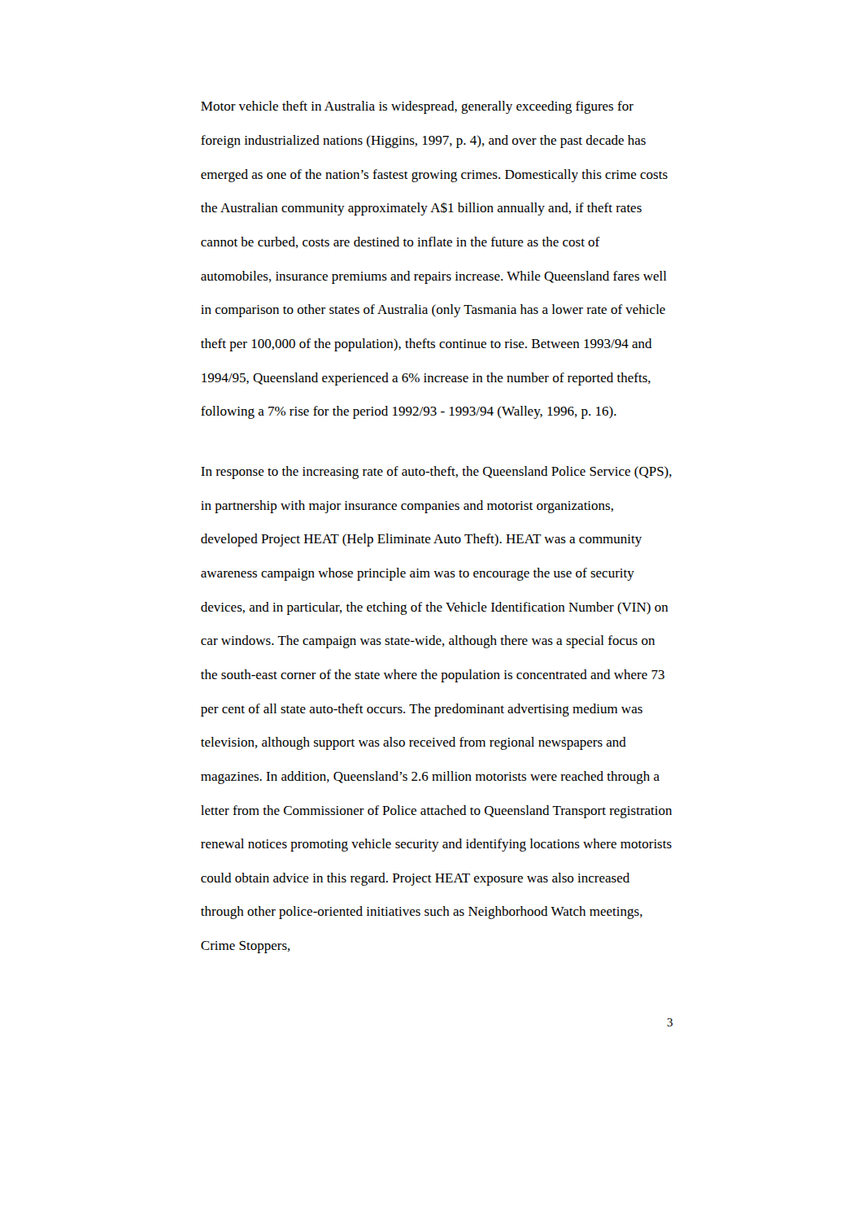Motor vehicle theft in Australia is widespread, generally exceeding figures for foreign industrialized nations (Higgins, 1997, p. 4), and over the past decade has emerged as one of the nation’s fastest growing crimes. Domestically this crime costs the Australian community approximately A$1 billion annually and, if theft rates cannot be curbed, costs are destined to inflate in the future as the cost of automobiles, insurance premiums and repairs increase. While Queensland fares well in comparison to other states of Australia (only Tasmania has a lower rate of vehicle theft per 100,000 of the population), thefts continue to rise. Between 1993/94 and 1994/95, Queensland experienced a 6% increase in the number of reported thefts, following a 7% rise for the period 1992/93 - 1993/94 (Walley, 1996, p. 16).
In response to the increasing rate of auto-theft, the Queensland Police Service (QPS), in partnership with major insurance companies and motorist organizations, developed Project HEAT (Help Eliminate Auto Theft). HEAT was a community awareness campaign whose principle aim was to encourage the use of security devices, and in particular, the etching of the Vehicle Identification Number (VIN) on car windows. The campaign was state-wide, although there was a special focus on the south-east corner of the state where the population is concentrated and where 73 per cent of all state auto-theft occurs. The predominant advertising medium was television, although support was also received from regional newspapers and magazines. In addition, Queensland’s 2.6 million motorists were reached through a letter from the Commissioner of Police attached to Queensland Transport registration renewal notices promoting vehicle security and identifying locations where motorists could obtain advice in this regard. Project HEAT exposure was also increased through other police-oriented initiatives such as Neighborhood Watch meetings, Crime Stoppers,
3